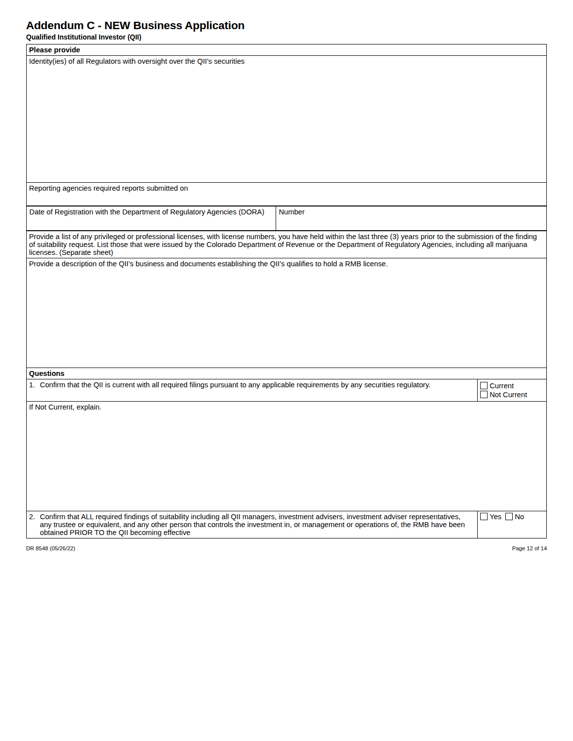Addendum C - NEW Business Application
Qualified Institutional Investor (QII)
| Please provide |
| Identity(ies) of all Regulators with oversight over the QII’s securities |
| Reporting agencies required reports submitted on |
| / Date of Registration with the Department of Regulatory Agencies (DORA) / Number / |
| Provide a list of any privileged or professional licenses, with license numbers, you have held within the last three (3) years prior to the submission of the finding of suitability request. List those that were issued by the Colorado Department of Revenue or the Department of Regulatory Agencies, including all marijuana licenses. (Separate sheet) |
| Provide a description of the QII’s business and documents establishing the QII’s qualifies to hold a RMB license. |
| Questions |
| 1. Confirm that the QII is current with all required filings pursuant to any applicable requirements by any securities regulatory. | Current Not Current |
| If Not Current, explain. |
| 2. Confirm that ALL required findings of suitability including all QII managers, investment advisers, investment adviser representatives, any trustee or equivalent, and any other person that controls the investment in, or management or operations of, the RMB have been obtained PRIOR TO the QII becoming effective | Yes No |
DR 8548 (05/26/22)
Page 12 of 14